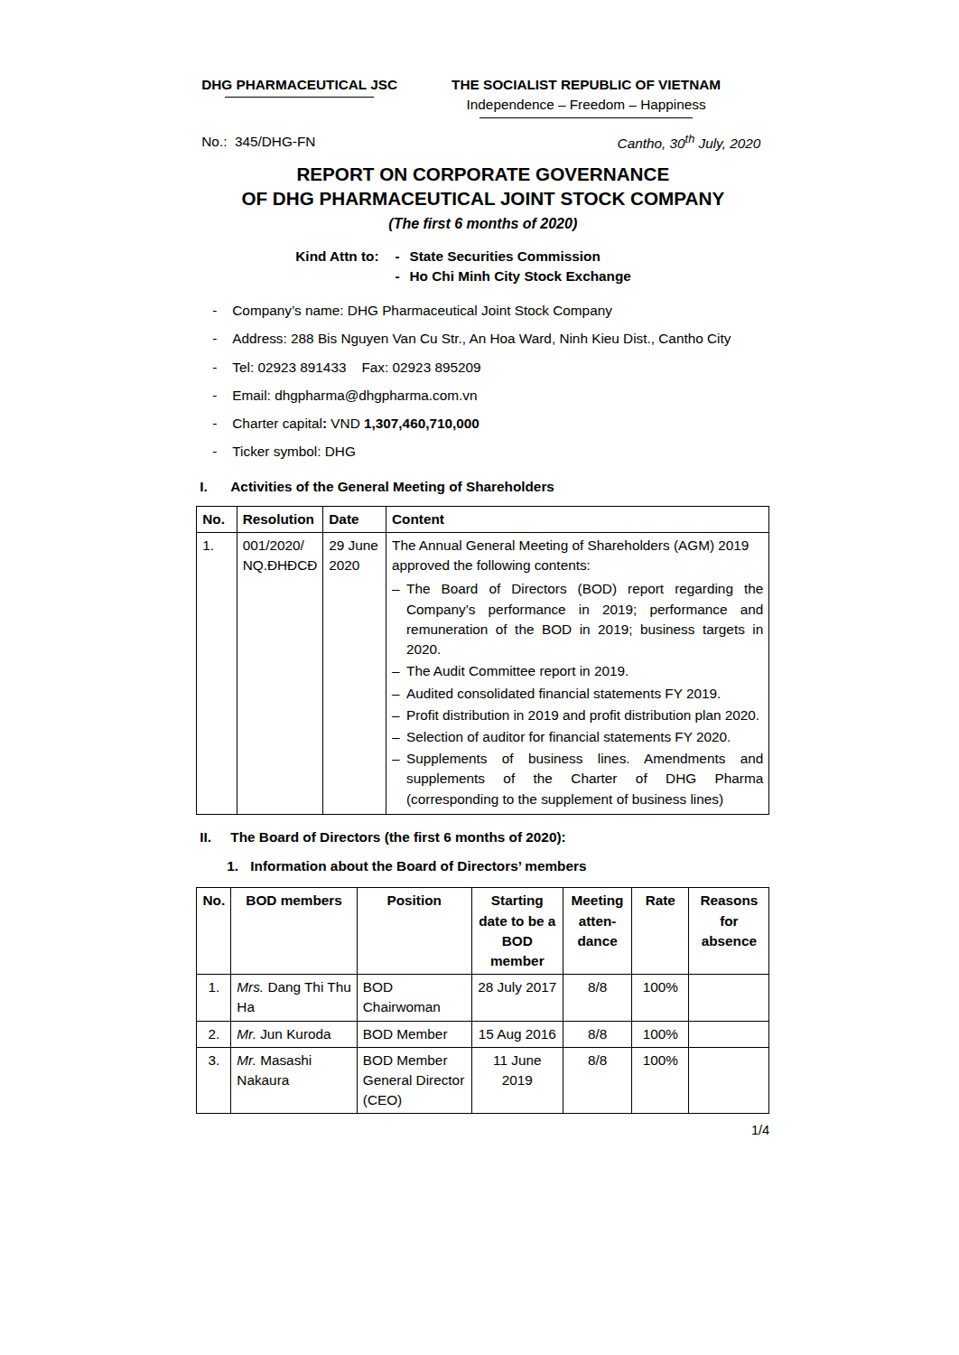| DHG PHARMACEUTICAL JSC | THE SOCIALIST REPUBLIC OF VIETNAM Independence – Freedom – Happiness |
| No.: 345/DHG-FN | Cantho, 30 th July, 2020 |
REPORT ON CORPORATE GOVERNANCE
OF DHG PHARMACEUTICAL JOINT STOCK COMPANY
(The first 6 months of 2020)
Kind Attn to:
-State Securities Commission
-Ho Chi Minh City Stock Exchange
Company’s name: DHG Pharmaceutical Joint Stock Company
Address: 288 Bis Nguyen Van Cu Str., An Hoa Ward, Ninh Kieu Dist., Cantho City
Tel: 02923 891433 Fax: 02923 895209
Email: dhgpharma@dhgpharma.com.vn
Charter capital: VND 1,307,460,710,000
Ticker symbol: DHG
I. Activities of the General Meeting of Shareholders
| No. | Resolution | Date | Content |
| --- | --- | --- | --- |
| 1. | 001/2020/ NQ.ĐHĐCĐ | 29 June 2020 | The Annual General Meeting of Shareholders (AGM) 2019 approved the following contents: The Board of Directors (BOD) report regarding the Company’s performance in 2019; performance and remuneration of the BOD in 2019; business targets in 2020. The Audit Committee report in 2019. Audited consolidated financial statements FY 2019. Profit distribution in 2019 and profit distribution plan 2020. Selection of auditor for financial statements FY 2020. Supplements of business lines. Amendments and supplements of the Charter of DHG Pharma (corresponding to the supplement of business lines) |
II. The Board of Directors (the first 6 months of 2020):
1. Information about the Board of Directors’ members
| No. | BOD members | Position | Starting date to be a BOD member | Meeting atten-dance | Rate | Reasons for absence |
| --- | --- | --- | --- | --- | --- | --- |
| 1. | Mrs. Dang Thi Thu Ha | BOD Chairwoman | 28 July 2017 | 8/8 | 100% | |
| 2. | Mr. Jun Kuroda | BOD Member | 15 Aug 2016 | 8/8 | 100% | |
| 3. | Mr. Masashi Nakaura | BOD Member General Director (CEO) | 11 June 2019 | 8/8 | 100% | |
1/4